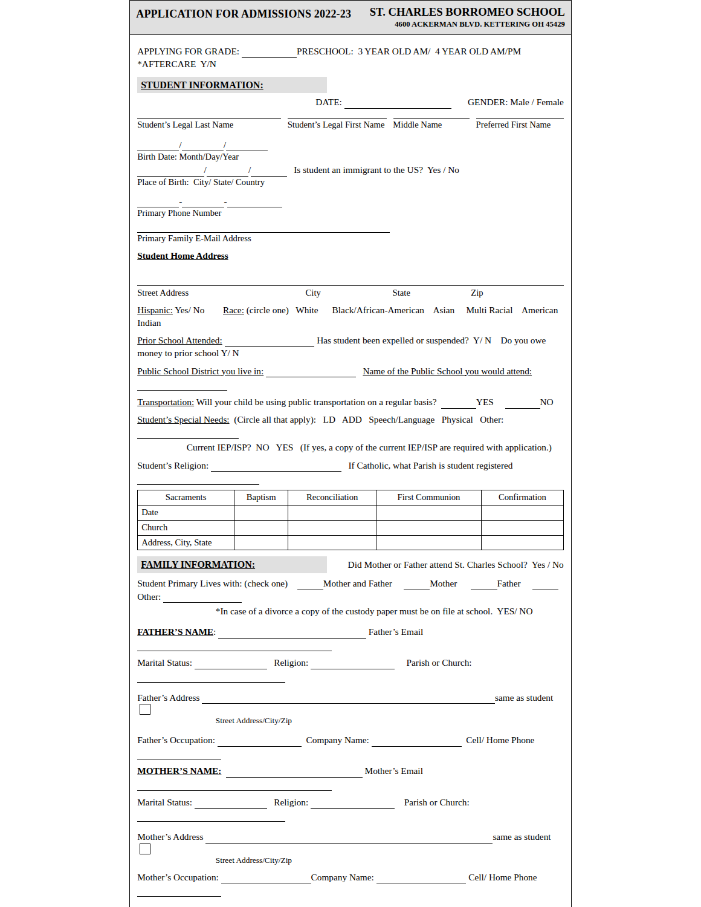APPLICATION FOR ADMISSIONS 2022-23
ST. CHARLES BORROMEO SCHOOL
4600 ACKERMAN BLVD. KETTERING OH 45429
APPLYING FOR GRADE: PRESCHOOL: 3 YEAR OLD AM/ 4 YEAR OLD AM/PM *AFTERCARE Y/N
STUDENT INFORMATION:
DATE: GENDER: Male / Female
| Student’s Legal Last Name | | Student’s Legal First Name | | Middle Name | | Preferred First Name |
/ /
Birth Date: Month/Day/Year
/ / Is student an immigrant to the US? Yes / No
Place of Birth: City/ State/ Country
- -
Primary Phone Number
Primary Family E-Mail Address
Student Home Address
| Street Address | City | State | Zip |
Hispanic: Yes/ No Race: (circle one) White Black/African-American Asian Multi Racial American Indian
Prior School Attended: Has student been expelled or suspended? Y/ N Do you owe money to prior school Y/ N
Public School District you live in: Name of the Public School you would attend:
Transportation: Will your child be using public transportation on a regular basis? YES NO
Student’s Special Needs: (Circle all that apply): LD ADD Speech/Language Physical Other:
Current IEP/ISP? NO YES (If yes, a copy of the current IEP/ISP are required with application.)
Student’s Religion: If Catholic, what Parish is student registered
| Sacraments | Baptism | Reconciliation | First Communion | Confirmation |
| --- | --- | --- | --- | --- |
| Date | | | | |
| Church | | | | |
| Address, City, State | | | | |
FAMILY INFORMATION:
Did Mother or Father attend St. Charles School? Yes / No
Student Primary Lives with: (check one) Mother and Father Mother Father Other:
*In case of a divorce a copy of the custody paper must be on file at school. YES/ NO
FATHER’S NAME: Father’s Email
Marital Status: Religion: Parish or Church:
Father’s Address same as student
Street Address/City/Zip
Father’s Occupation: Company Name: Cell/ Home Phone
MOTHER’S NAME: Mother’s Email
Marital Status: Religion: Parish or Church:
Mother’s Address same as student
Street Address/City/Zip
Mother’s Occupation: Company Name: Cell/ Home Phone